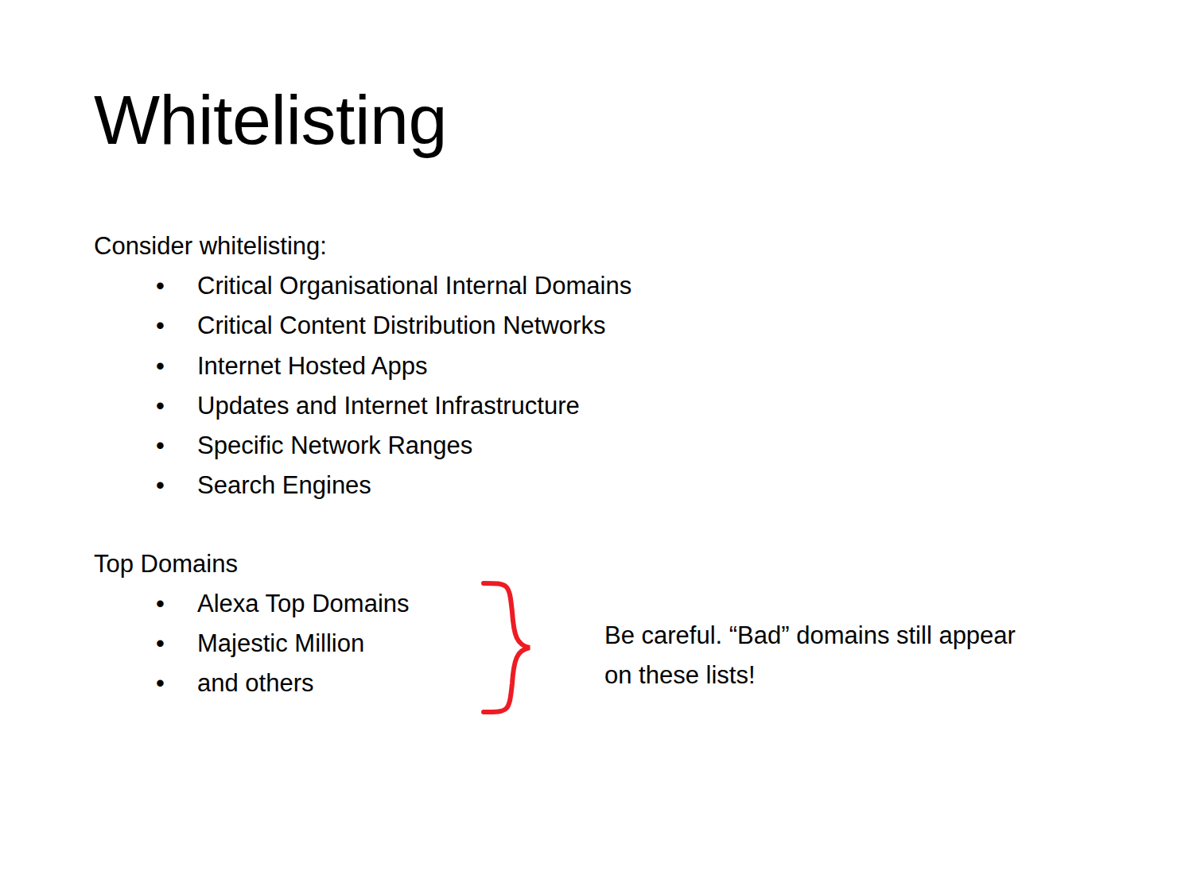Whitelisting
Consider whitelisting:
Critical Organisational Internal Domains
Critical Content Distribution Networks
Internet Hosted Apps
Updates and Internet Infrastructure
Specific Network Ranges
Search Engines
Top Domains
Alexa Top Domains
Majestic Million
and others
Be careful. “Bad” domains still appear on these lists!